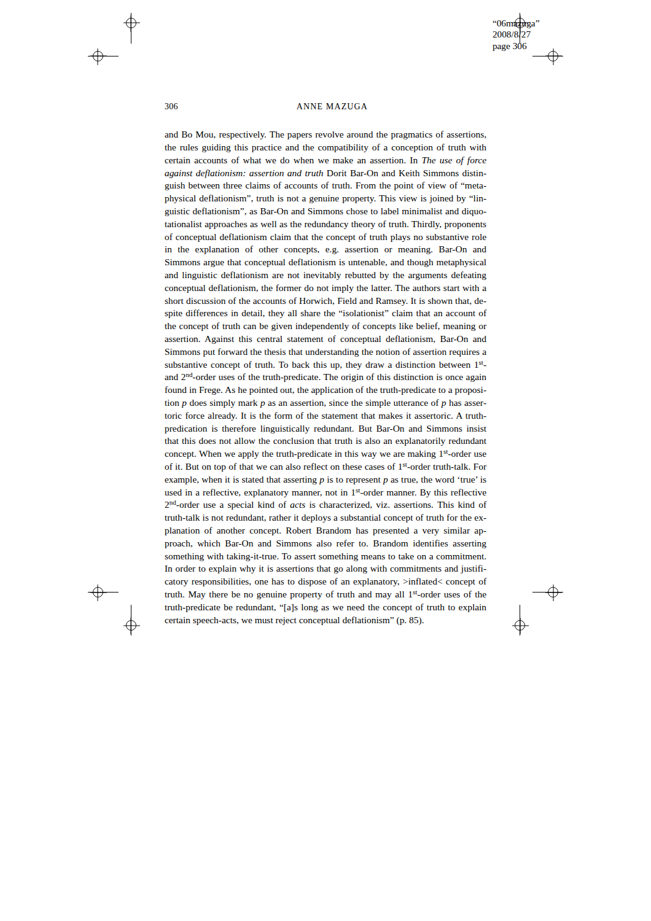“06mazuga”
2008/8/27
page 306
306
ANNE MAZUGA
and Bo Mou, respectively. The papers revolve around the pragmatics of assertions, the rules guiding this practice and the compatibility of a conception of truth with certain accounts of what we do when we make an assertion. In The use of force against deflationism: assertion and truth Dorit Bar-On and Keith Simmons distinguish between three claims of accounts of truth. From the point of view of “metaphysical deflationism”, truth is not a genuine property. This view is joined by “linguistic deflationism”, as Bar-On and Simmons chose to label minimalist and diquotationalist approaches as well as the redundancy theory of truth. Thirdly, proponents of conceptual deflationism claim that the concept of truth plays no substantive role in the explanation of other concepts, e.g. assertion or meaning. Bar-On and Simmons argue that conceptual deflationism is untenable, and though metaphysical and linguistic deflationism are not inevitably rebutted by the arguments defeating conceptual deflationism, the former do not imply the latter. The authors start with a short discussion of the accounts of Horwich, Field and Ramsey. It is shown that, despite differences in detail, they all share the “isolationist” claim that an account of the concept of truth can be given independently of concepts like belief, meaning or assertion. Against this central statement of conceptual deflationism, Bar-On and Simmons put forward the thesis that understanding the notion of assertion requires a substantive concept of truth. To back this up, they draw a distinction between 1st- and 2nd-order uses of the truth-predicate. The origin of this distinction is once again found in Frege. As he pointed out, the application of the truth-predicate to a proposition p does simply mark p as an assertion, since the simple utterance of p has assertoric force already. It is the form of the statement that makes it assertoric. A truth-predication is therefore linguistically redundant. But Bar-On and Simmons insist that this does not allow the conclusion that truth is also an explanatorily redundant concept. When we apply the truth-predicate in this way we are making 1st-order use of it. But on top of that we can also reflect on these cases of 1st-order truth-talk. For example, when it is stated that asserting p is to represent p as true, the word ‘true’ is used in a reflective, explanatory manner, not in 1st-order manner. By this reflective 2nd-order use a special kind of acts is characterized, viz. assertions. This kind of truth-talk is not redundant, rather it deploys a substantial concept of truth for the explanation of another concept. Robert Brandom has presented a very similar approach, which Bar-On and Simmons also refer to. Brandom identifies asserting something with taking-it-true. To assert something means to take on a commitment. In order to explain why it is assertions that go along with commitments and justificatory responsibilities, one has to dispose of an explanatory, >inflated< concept of truth. May there be no genuine property of truth and may all 1st-order uses of the truth-predicate be redundant, “[a]s long as we need the concept of truth to explain certain speech-acts, we must reject conceptual deflationism” (p. 85).